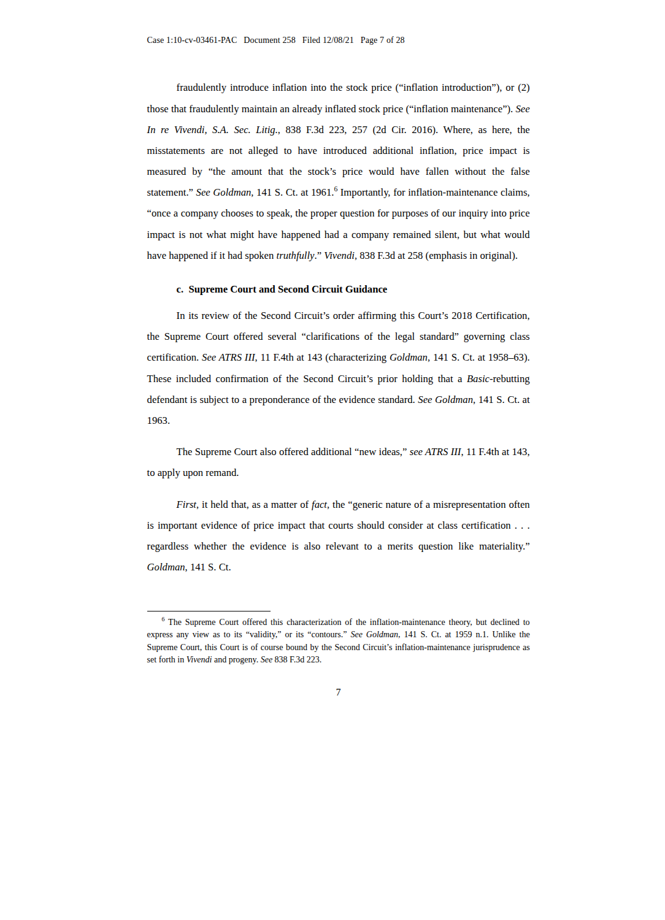Case 1:10-cv-03461-PAC Document 258 Filed 12/08/21 Page 7 of 28
fraudulently introduce inflation into the stock price (“inflation introduction”), or (2) those that fraudulently maintain an already inflated stock price (“inflation maintenance”). See In re Vivendi, S.A. Sec. Litig., 838 F.3d 223, 257 (2d Cir. 2016). Where, as here, the misstatements are not alleged to have introduced additional inflation, price impact is measured by “the amount that the stock’s price would have fallen without the false statement.” See Goldman, 141 S. Ct. at 1961.6 Importantly, for inflation-maintenance claims, “once a company chooses to speak, the proper question for purposes of our inquiry into price impact is not what might have happened had a company remained silent, but what would have happened if it had spoken truthfully.” Vivendi, 838 F.3d at 258 (emphasis in original).
c. Supreme Court and Second Circuit Guidance
In its review of the Second Circuit’s order affirming this Court’s 2018 Certification, the Supreme Court offered several “clarifications of the legal standard” governing class certification. See ATRS III, 11 F.4th at 143 (characterizing Goldman, 141 S. Ct. at 1958–63). These included confirmation of the Second Circuit’s prior holding that a Basic-rebutting defendant is subject to a preponderance of the evidence standard. See Goldman, 141 S. Ct. at 1963.
The Supreme Court also offered additional “new ideas,” see ATRS III, 11 F.4th at 143, to apply upon remand.
First, it held that, as a matter of fact, the “generic nature of a misrepresentation often is important evidence of price impact that courts should consider at class certification . . . regardless whether the evidence is also relevant to a merits question like materiality.” Goldman, 141 S. Ct.
6 The Supreme Court offered this characterization of the inflation-maintenance theory, but declined to express any view as to its “validity,” or its “contours.” See Goldman, 141 S. Ct. at 1959 n.1. Unlike the Supreme Court, this Court is of course bound by the Second Circuit’s inflation-maintenance jurisprudence as set forth in Vivendi and progeny. See 838 F.3d 223.
7